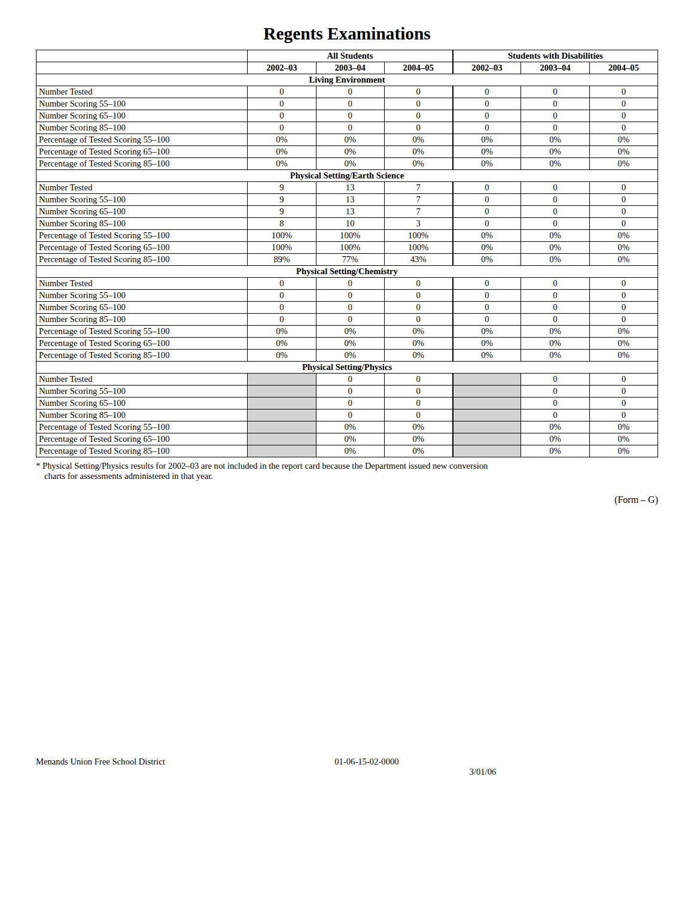Regents Examinations
| | All Students | Students with Disabilities |
| --- | --- | --- |
| | 2002–03 | 2003–04 | 2004–05 | 2002–03 | 2003–04 | 2004–05 |
| Living Environment |
| Number Tested | 0 | 0 | 0 | 0 | 0 | 0 |
| Number Scoring 55–100 | 0 | 0 | 0 | 0 | 0 | 0 |
| Number Scoring 65–100 | 0 | 0 | 0 | 0 | 0 | 0 |
| Number Scoring 85–100 | 0 | 0 | 0 | 0 | 0 | 0 |
| Percentage of Tested Scoring 55–100 | 0% | 0% | 0% | 0% | 0% | 0% |
| Percentage of Tested Scoring 65–100 | 0% | 0% | 0% | 0% | 0% | 0% |
| Percentage of Tested Scoring 85–100 | 0% | 0% | 0% | 0% | 0% | 0% |
| Physical Setting/Earth Science |
| Number Tested | 9 | 13 | 7 | 0 | 0 | 0 |
| Number Scoring 55–100 | 9 | 13 | 7 | 0 | 0 | 0 |
| Number Scoring 65–100 | 9 | 13 | 7 | 0 | 0 | 0 |
| Number Scoring 85–100 | 8 | 10 | 3 | 0 | 0 | 0 |
| Percentage of Tested Scoring 55–100 | 100% | 100% | 100% | 0% | 0% | 0% |
| Percentage of Tested Scoring 65–100 | 100% | 100% | 100% | 0% | 0% | 0% |
| Percentage of Tested Scoring 85–100 | 89% | 77% | 43% | 0% | 0% | 0% |
| Physical Setting/Chemistry |
| Number Tested | 0 | 0 | 0 | 0 | 0 | 0 |
| Number Scoring 55–100 | 0 | 0 | 0 | 0 | 0 | 0 |
| Number Scoring 65–100 | 0 | 0 | 0 | 0 | 0 | 0 |
| Number Scoring 85–100 | 0 | 0 | 0 | 0 | 0 | 0 |
| Percentage of Tested Scoring 55–100 | 0% | 0% | 0% | 0% | 0% | 0% |
| Percentage of Tested Scoring 65–100 | 0% | 0% | 0% | 0% | 0% | 0% |
| Percentage of Tested Scoring 85–100 | 0% | 0% | 0% | 0% | 0% | 0% |
| Physical Setting/Physics |
| Number Tested | | 0 | 0 | | 0 | 0 |
| Number Scoring 55–100 | | 0 | 0 | | 0 | 0 |
| Number Scoring 65–100 | | 0 | 0 | | 0 | 0 |
| Number Scoring 85–100 | | 0 | 0 | | 0 | 0 |
| Percentage of Tested Scoring 55–100 | | 0% | 0% | | 0% | 0% |
| Percentage of Tested Scoring 65–100 | | 0% | 0% | | 0% | 0% |
| Percentage of Tested Scoring 85–100 | | 0% | 0% | | 0% | 0% |
* Physical Setting/Physics results for 2002–03 are not included in the report card because the Department issued new conversion
charts for assessments administered in that year.
(Form – G)
Menands Union Free School District
01-06-15-02-0000
3/01/06